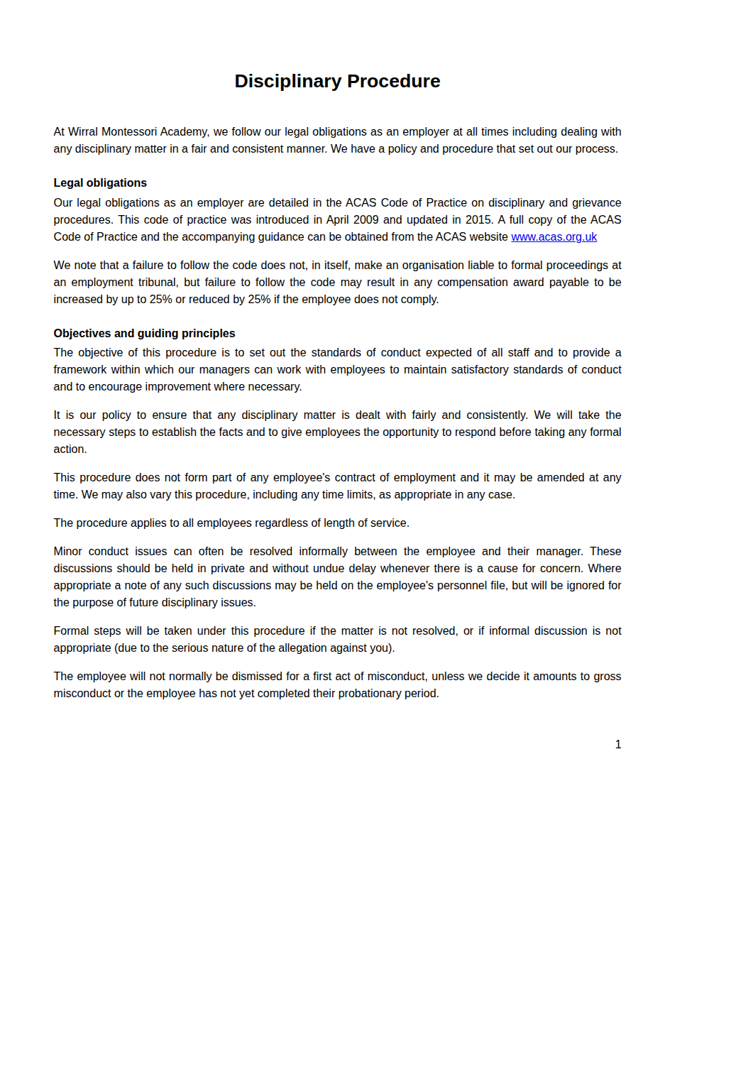Disciplinary Procedure
At Wirral Montessori Academy, we follow our legal obligations as an employer at all times including dealing with any disciplinary matter in a fair and consistent manner. We have a policy and procedure that set out our process.
Legal obligations
Our legal obligations as an employer are detailed in the ACAS Code of Practice on disciplinary and grievance procedures. This code of practice was introduced in April 2009 and updated in 2015. A full copy of the ACAS Code of Practice and the accompanying guidance can be obtained from the ACAS website www.acas.org.uk
We note that a failure to follow the code does not, in itself, make an organisation liable to formal proceedings at an employment tribunal, but failure to follow the code may result in any compensation award payable to be increased by up to 25% or reduced by 25% if the employee does not comply.
Objectives and guiding principles
The objective of this procedure is to set out the standards of conduct expected of all staff and to provide a framework within which our managers can work with employees to maintain satisfactory standards of conduct and to encourage improvement where necessary.
It is our policy to ensure that any disciplinary matter is dealt with fairly and consistently. We will take the necessary steps to establish the facts and to give employees the opportunity to respond before taking any formal action.
This procedure does not form part of any employee's contract of employment and it may be amended at any time. We may also vary this procedure, including any time limits, as appropriate in any case.
The procedure applies to all employees regardless of length of service.
Minor conduct issues can often be resolved informally between the employee and their manager. These discussions should be held in private and without undue delay whenever there is a cause for concern. Where appropriate a note of any such discussions may be held on the employee's personnel file, but will be ignored for the purpose of future disciplinary issues.
Formal steps will be taken under this procedure if the matter is not resolved, or if informal discussion is not appropriate (due to the serious nature of the allegation against you).
The employee will not normally be dismissed for a first act of misconduct, unless we decide it amounts to gross misconduct or the employee has not yet completed their probationary period.
1